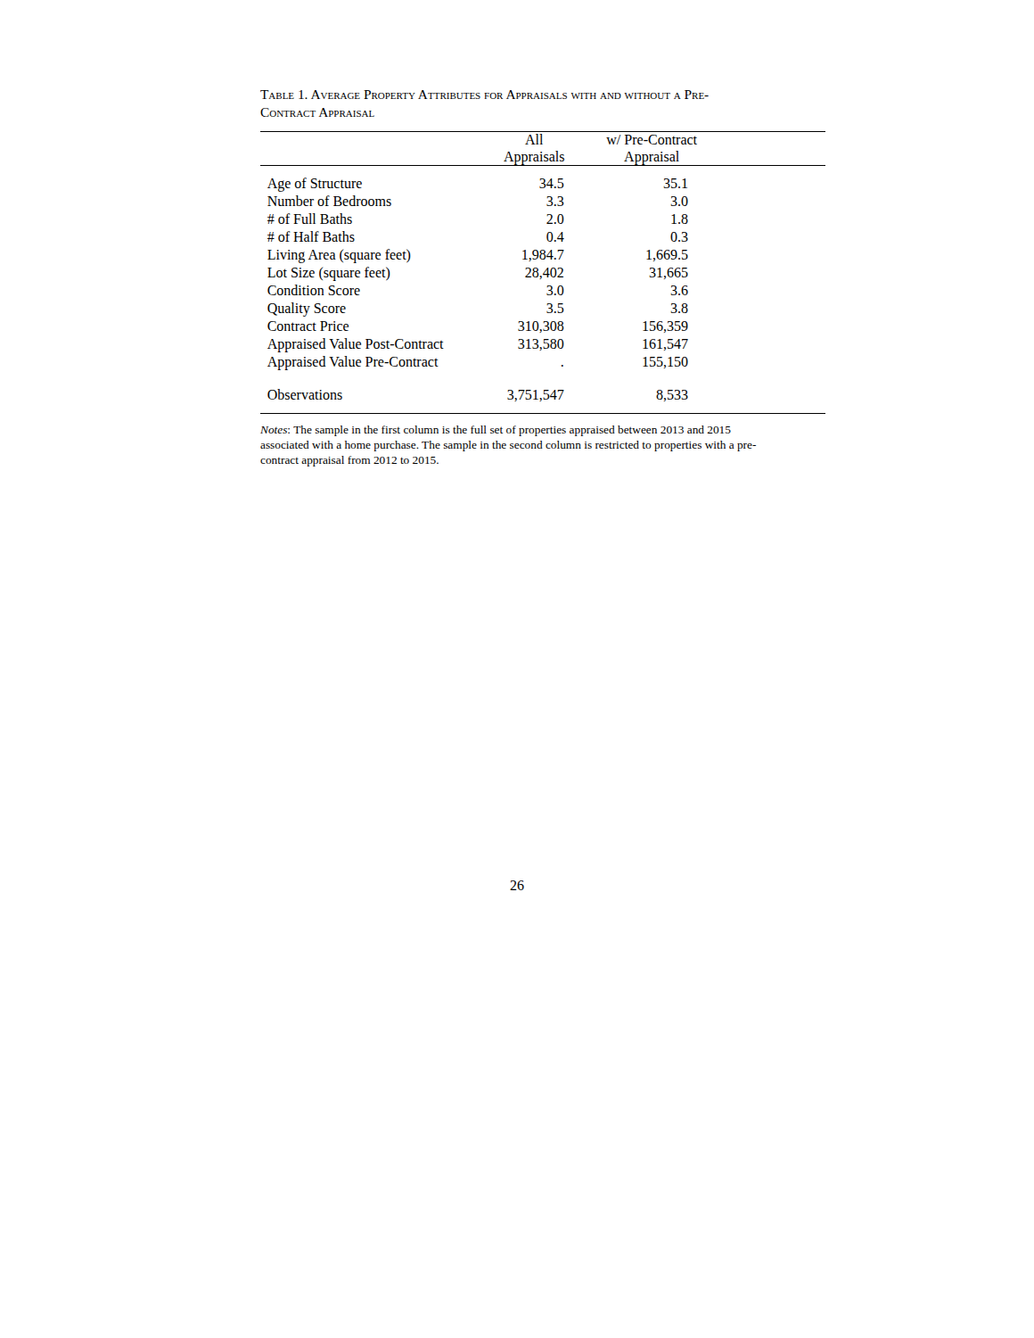Table 1. Average Property Attributes for Appraisals with and without a Pre-Contract Appraisal
| | All Appraisals | w/ Pre-Contract Appraisal | |
| Age of Structure | 34.5 | 35.1 | |
| Number of Bedrooms | 3.3 | 3.0 | |
| # of Full Baths | 2.0 | 1.8 | |
| # of Half Baths | 0.4 | 0.3 | |
| Living Area (square feet) | 1,984.7 | 1,669.5 | |
| Lot Size (square feet) | 28,402 | 31,665 | |
| Condition Score | 3.0 | 3.6 | |
| Quality Score | 3.5 | 3.8 | |
| Contract Price | 310,308 | 156,359 | |
| Appraised Value Post-Contract | 313,580 | 161,547 | |
| Appraised Value Pre-Contract | . | 155,150 | |
| Observations | 3,751,547 | 8,533 | |
Notes: The sample in the first column is the full set of properties appraised between 2013 and 2015 associated with a home purchase. The sample in the second column is restricted to properties with a pre-contract appraisal from 2012 to 2015.
26